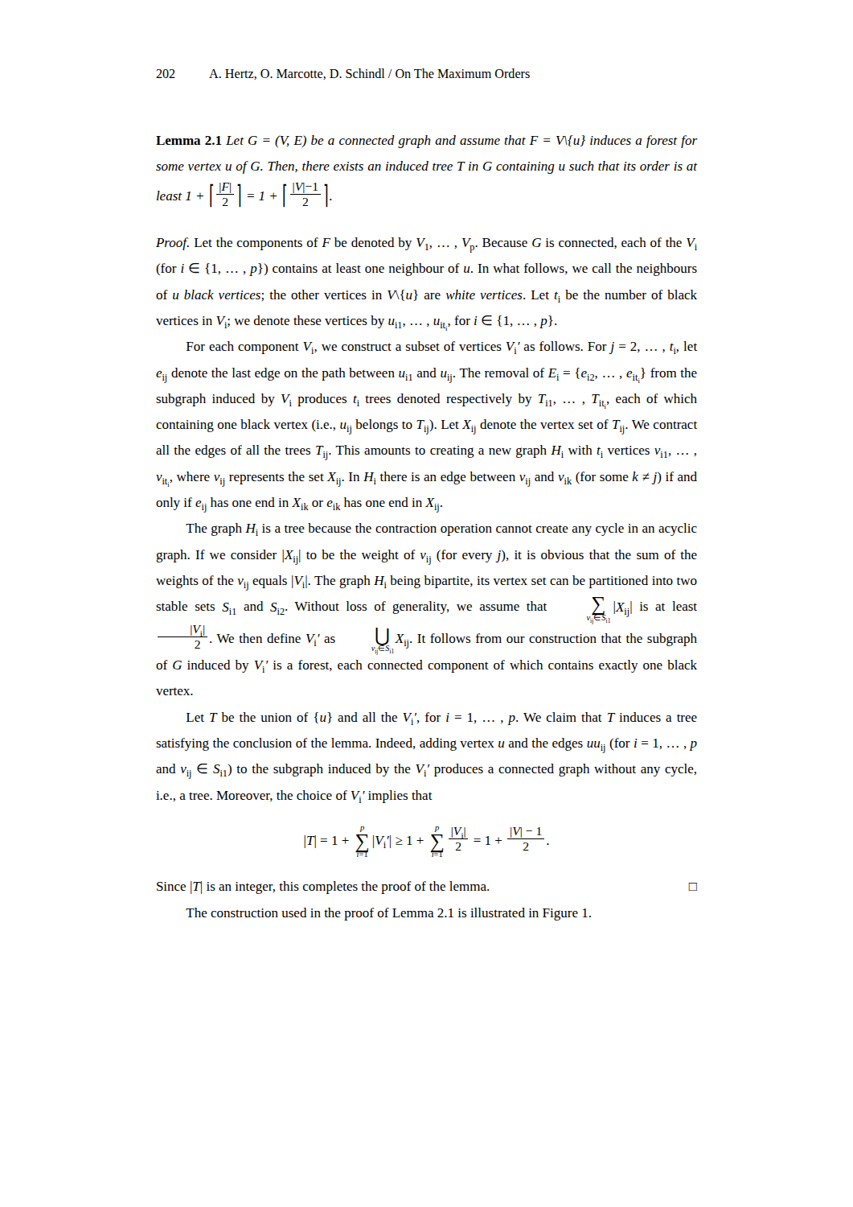202 A. Hertz, O. Marcotte, D. Schindl / On The Maximum Orders
Lemma 2.1 Let G = (V, E) be a connected graph and assume that F = V\{u} induces a forest for some vertex u of G. Then, there exists an induced tree T in G containing u such that its order is at least 1 + ⌈|F|2⌉ = 1 + ⌈|V|−12⌉.
Proof. Let the components of F be denoted by V1, … , Vp. Because G is connected, each of the Vi (for i ∈ {1, … , p}) contains at least one neighbour of u. In what follows, we call the neighbours of u black vertices; the other vertices in V\{u} are white vertices. Let ti be the number of black vertices in Vi; we denote these vertices by ui1, … , uiti, for i ∈ {1, … , p}.
For each component Vi, we construct a subset of vertices Vi′ as follows. For j = 2, … , ti, let eij denote the last edge on the path between ui1 and uij. The removal of Ei = {ei2, … , eiti} from the subgraph induced by Vi produces ti trees denoted respectively by Ti1, … , Titi, each of which containing one black vertex (i.e., uij belongs to Tij). Let Xij denote the vertex set of Tij. We contract all the edges of all the trees Tij. This amounts to creating a new graph Hi with ti vertices vi1, … , viti, where vij represents the set Xij. In Hi there is an edge between vij and vik (for some k ≠ j) if and only if eij has one end in Xik or eik has one end in Xij.
The graph Hi is a tree because the contraction operation cannot create any cycle in an acyclic graph. If we consider |Xij| to be the weight of vij (for every j), it is obvious that the sum of the weights of the vij equals |Vi|. The graph Hi being bipartite, its vertex set can be partitioned into two stable sets Si1 and Si2. Without loss of generality, we assume that ∑vij∈Si1|Xij| is at least |Vi|2. We then define Vi′ as ⋃vij∈Si1 Xij. It follows from our construction that the subgraph of G induced by Vi′ is a forest, each connected component of which contains exactly one black vertex.
Let T be the union of {u} and all the Vi′, for i = 1, … , p. We claim that T induces a tree satisfying the conclusion of the lemma. Indeed, adding vertex u and the edges uuij (for i = 1, … , p and vij ∈ Si1) to the subgraph induced by the Vi′ produces a connected graph without any cycle, i.e., a tree. Moreover, the choice of Vi′ implies that
|T| = 1 + p∑i=1|Vi′| ≥ 1 + p∑i=1|Vi|2 = 1 + |V| − 12.
Since |T| is an integer, this completes the proof of the lemma.□
The construction used in the proof of Lemma 2.1 is illustrated in Figure 1.